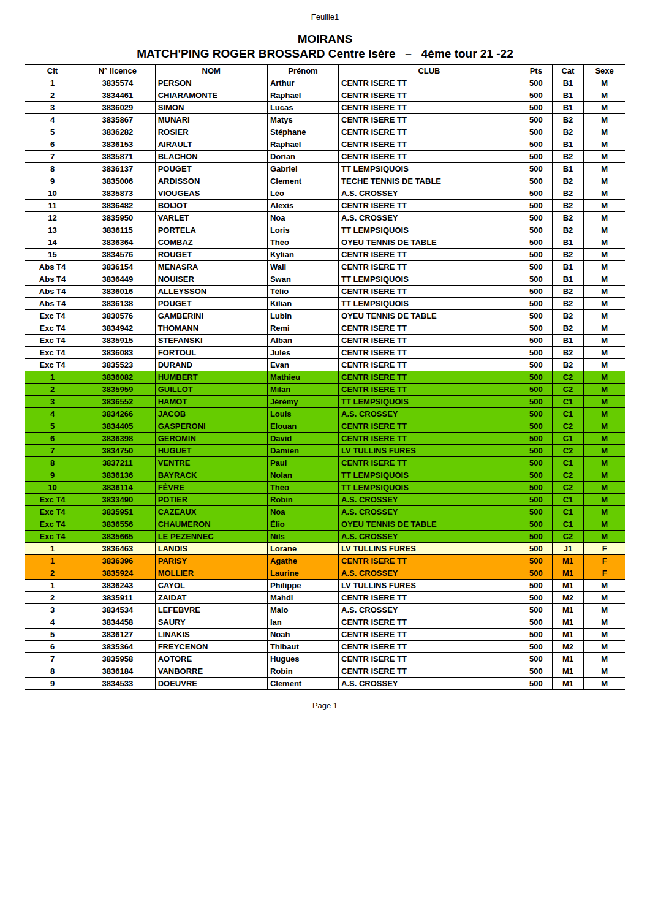Feuille1
MOIRANS
MATCH'PING ROGER BROSSARD Centre Isère – 4ème tour 21 -22
| Clt | N° licence | NOM | Prénom | CLUB | Pts | Cat | Sexe |
| --- | --- | --- | --- | --- | --- | --- | --- |
| 1 | 3835574 | PERSON | Arthur | CENTR ISERE TT | 500 | B1 | M |
| 2 | 3834461 | CHIARAMONTE | Raphael | CENTR ISERE TT | 500 | B1 | M |
| 3 | 3836029 | SIMON | Lucas | CENTR ISERE TT | 500 | B1 | M |
| 4 | 3835867 | MUNARI | Matys | CENTR ISERE TT | 500 | B2 | M |
| 5 | 3836282 | ROSIER | Stéphane | CENTR ISERE TT | 500 | B2 | M |
| 6 | 3836153 | AIRAULT | Raphael | CENTR ISERE TT | 500 | B1 | M |
| 7 | 3835871 | BLACHON | Dorian | CENTR ISERE TT | 500 | B2 | M |
| 8 | 3836137 | POUGET | Gabriel | TT LEMPSIQUOIS | 500 | B1 | M |
| 9 | 3835006 | ARDISSON | Clement | TECHE TENNIS DE TABLE | 500 | B2 | M |
| 10 | 3835873 | VIOUGEAS | Léo | A.S. CROSSEY | 500 | B2 | M |
| 11 | 3836482 | BOIJOT | Alexis | CENTR ISERE TT | 500 | B2 | M |
| 12 | 3835950 | VARLET | Noa | A.S. CROSSEY | 500 | B2 | M |
| 13 | 3836115 | PORTELA | Loris | TT LEMPSIQUOIS | 500 | B2 | M |
| 14 | 3836364 | COMBAZ | Théo | OYEU TENNIS DE TABLE | 500 | B1 | M |
| 15 | 3834576 | ROUGET | Kylian | CENTR ISERE TT | 500 | B2 | M |
| Abs T4 | 3836154 | MENASRA | Wail | CENTR ISERE TT | 500 | B1 | M |
| Abs T4 | 3836449 | NOUISER | Swan | TT LEMPSIQUOIS | 500 | B1 | M |
| Abs T4 | 3836016 | ALLEYSSON | Télio | CENTR ISERE TT | 500 | B2 | M |
| Abs T4 | 3836138 | POUGET | Kilian | TT LEMPSIQUOIS | 500 | B2 | M |
| Exc T4 | 3830576 | GAMBERINI | Lubin | OYEU TENNIS DE TABLE | 500 | B2 | M |
| Exc T4 | 3834942 | THOMANN | Remi | CENTR ISERE TT | 500 | B2 | M |
| Exc T4 | 3835915 | STEFANSKI | Alban | CENTR ISERE TT | 500 | B1 | M |
| Exc T4 | 3836083 | FORTOUL | Jules | CENTR ISERE TT | 500 | B2 | M |
| Exc T4 | 3835523 | DURAND | Evan | CENTR ISERE TT | 500 | B2 | M |
| 1 | 3836082 | HUMBERT | Mathieu | CENTR ISERE TT | 500 | C2 | M |
| 2 | 3835959 | GUILLOT | Milan | CENTR ISERE TT | 500 | C2 | M |
| 3 | 3836552 | HAMOT | Jérémy | TT LEMPSIQUOIS | 500 | C1 | M |
| 4 | 3834266 | JACOB | Louis | A.S. CROSSEY | 500 | C1 | M |
| 5 | 3834405 | GASPERONI | Elouan | CENTR ISERE TT | 500 | C2 | M |
| 6 | 3836398 | GEROMIN | David | CENTR ISERE TT | 500 | C1 | M |
| 7 | 3834750 | HUGUET | Damien | LV TULLINS FURES | 500 | C2 | M |
| 8 | 3837211 | VENTRE | Paul | CENTR ISERE TT | 500 | C1 | M |
| 9 | 3836136 | BAYRACK | Nolan | TT LEMPSIQUOIS | 500 | C2 | M |
| 10 | 3836114 | FÈVRE | Théo | TT LEMPSIQUOIS | 500 | C2 | M |
| Exc T4 | 3833490 | POTIER | Robin | A.S. CROSSEY | 500 | C1 | M |
| Exc T4 | 3835951 | CAZEAUX | Noa | A.S. CROSSEY | 500 | C1 | M |
| Exc T4 | 3836556 | CHAUMERON | Élio | OYEU TENNIS DE TABLE | 500 | C1 | M |
| Exc T4 | 3835665 | LE PEZENNEC | Nils | A.S. CROSSEY | 500 | C2 | M |
| 1 | 3836463 | LANDIS | Lorane | LV TULLINS FURES | 500 | J1 | F |
| 1 | 3836396 | PARISY | Agathe | CENTR ISERE TT | 500 | M1 | F |
| 2 | 3835924 | MOLLIER | Laurine | A.S. CROSSEY | 500 | M1 | F |
| 1 | 3836243 | CAYOL | Philippe | LV TULLINS FURES | 500 | M1 | M |
| 2 | 3835911 | ZAIDAT | Mahdi | CENTR ISERE TT | 500 | M2 | M |
| 3 | 3834534 | LEFEBVRE | Malo | A.S. CROSSEY | 500 | M1 | M |
| 4 | 3834458 | SAURY | Ian | CENTR ISERE TT | 500 | M1 | M |
| 5 | 3836127 | LINAKIS | Noah | CENTR ISERE TT | 500 | M1 | M |
| 6 | 3835364 | FREYCENON | Thibaut | CENTR ISERE TT | 500 | M2 | M |
| 7 | 3835958 | AOTORE | Hugues | CENTR ISERE TT | 500 | M1 | M |
| 8 | 3836184 | VANBORRE | Robin | CENTR ISERE TT | 500 | M1 | M |
| 9 | 3834533 | DOEUVRE | Clement | A.S. CROSSEY | 500 | M1 | M |
Page 1